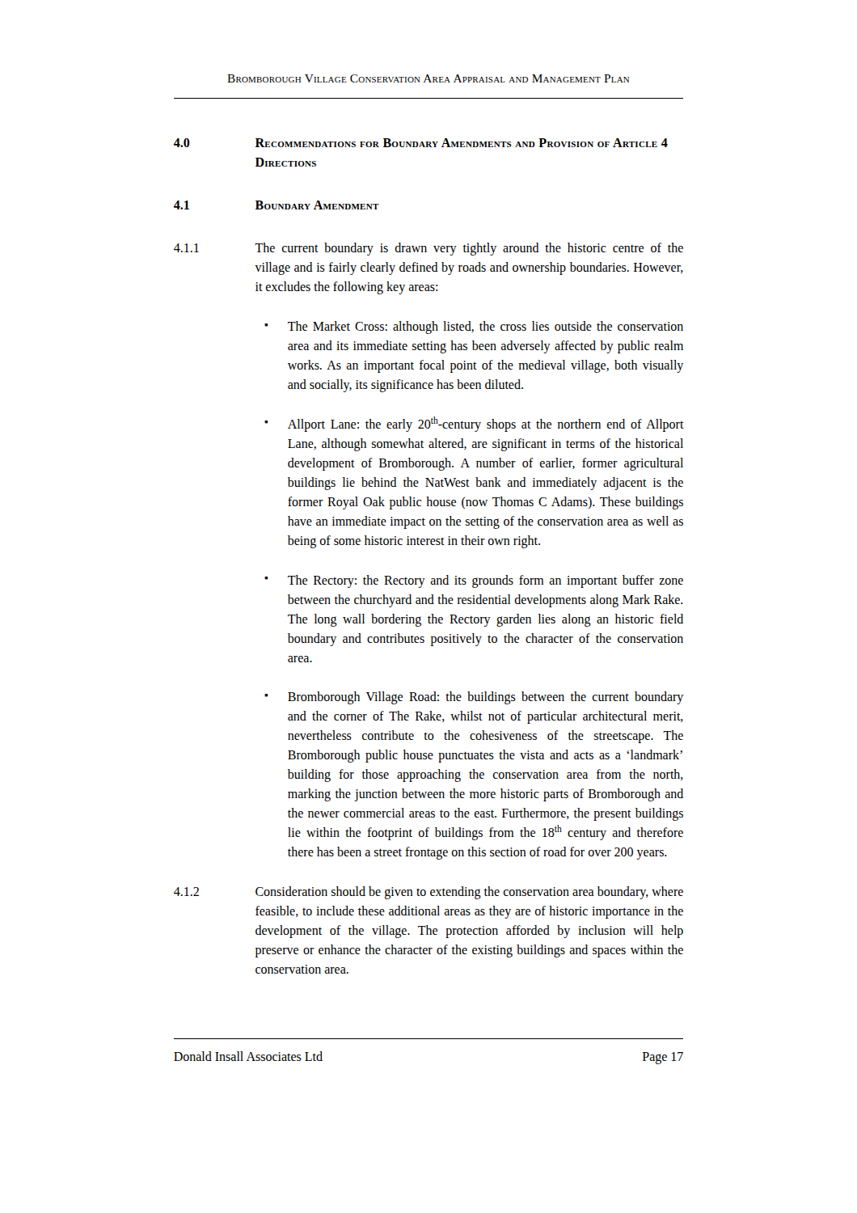Bromborough Village Conservation Area Appraisal and Management Plan
4.0
Recommendations for Boundary Amendments and Provision of Article 4 Directions
4.1
Boundary Amendment
4.1.1
The current boundary is drawn very tightly around the historic centre of the village and is fairly clearly defined by roads and ownership boundaries. However, it excludes the following key areas:
The Market Cross: although listed, the cross lies outside the conservation area and its immediate setting has been adversely affected by public realm works. As an important focal point of the medieval village, both visually and socially, its significance has been diluted.
Allport Lane: the early 20th-century shops at the northern end of Allport Lane, although somewhat altered, are significant in terms of the historical development of Bromborough. A number of earlier, former agricultural buildings lie behind the NatWest bank and immediately adjacent is the former Royal Oak public house (now Thomas C Adams). These buildings have an immediate impact on the setting of the conservation area as well as being of some historic interest in their own right.
The Rectory: the Rectory and its grounds form an important buffer zone between the churchyard and the residential developments along Mark Rake. The long wall bordering the Rectory garden lies along an historic field boundary and contributes positively to the character of the conservation area.
Bromborough Village Road: the buildings between the current boundary and the corner of The Rake, whilst not of particular architectural merit, nevertheless contribute to the cohesiveness of the streetscape. The Bromborough public house punctuates the vista and acts as a ‘landmark’ building for those approaching the conservation area from the north, marking the junction between the more historic parts of Bromborough and the newer commercial areas to the east. Furthermore, the present buildings lie within the footprint of buildings from the 18th century and therefore there has been a street frontage on this section of road for over 200 years.
4.1.2
Consideration should be given to extending the conservation area boundary, where feasible, to include these additional areas as they are of historic importance in the development of the village. The protection afforded by inclusion will help preserve or enhance the character of the existing buildings and spaces within the conservation area.
Donald Insall Associates Ltd
Page 17